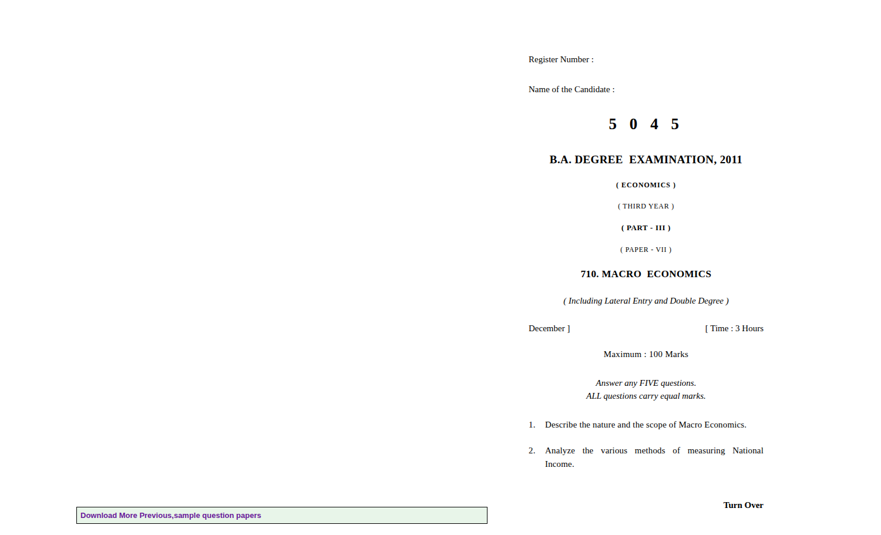Register Number :
Name of the Candidate :
5 0 4 5
B.A. DEGREE EXAMINATION, 2011
( ECONOMICS )
( THIRD YEAR )
( PART - III )
( PAPER - VII )
710. MACRO ECONOMICS
( Including Lateral Entry and Double Degree )
December ] [ Time : 3 Hours
Maximum : 100 Marks
Answer any FIVE questions. ALL questions carry equal marks.
Describe the nature and the scope of Macro Economics.
Analyze the various methods of measuring National Income.
Turn Over
Download More Previous,sample question papers